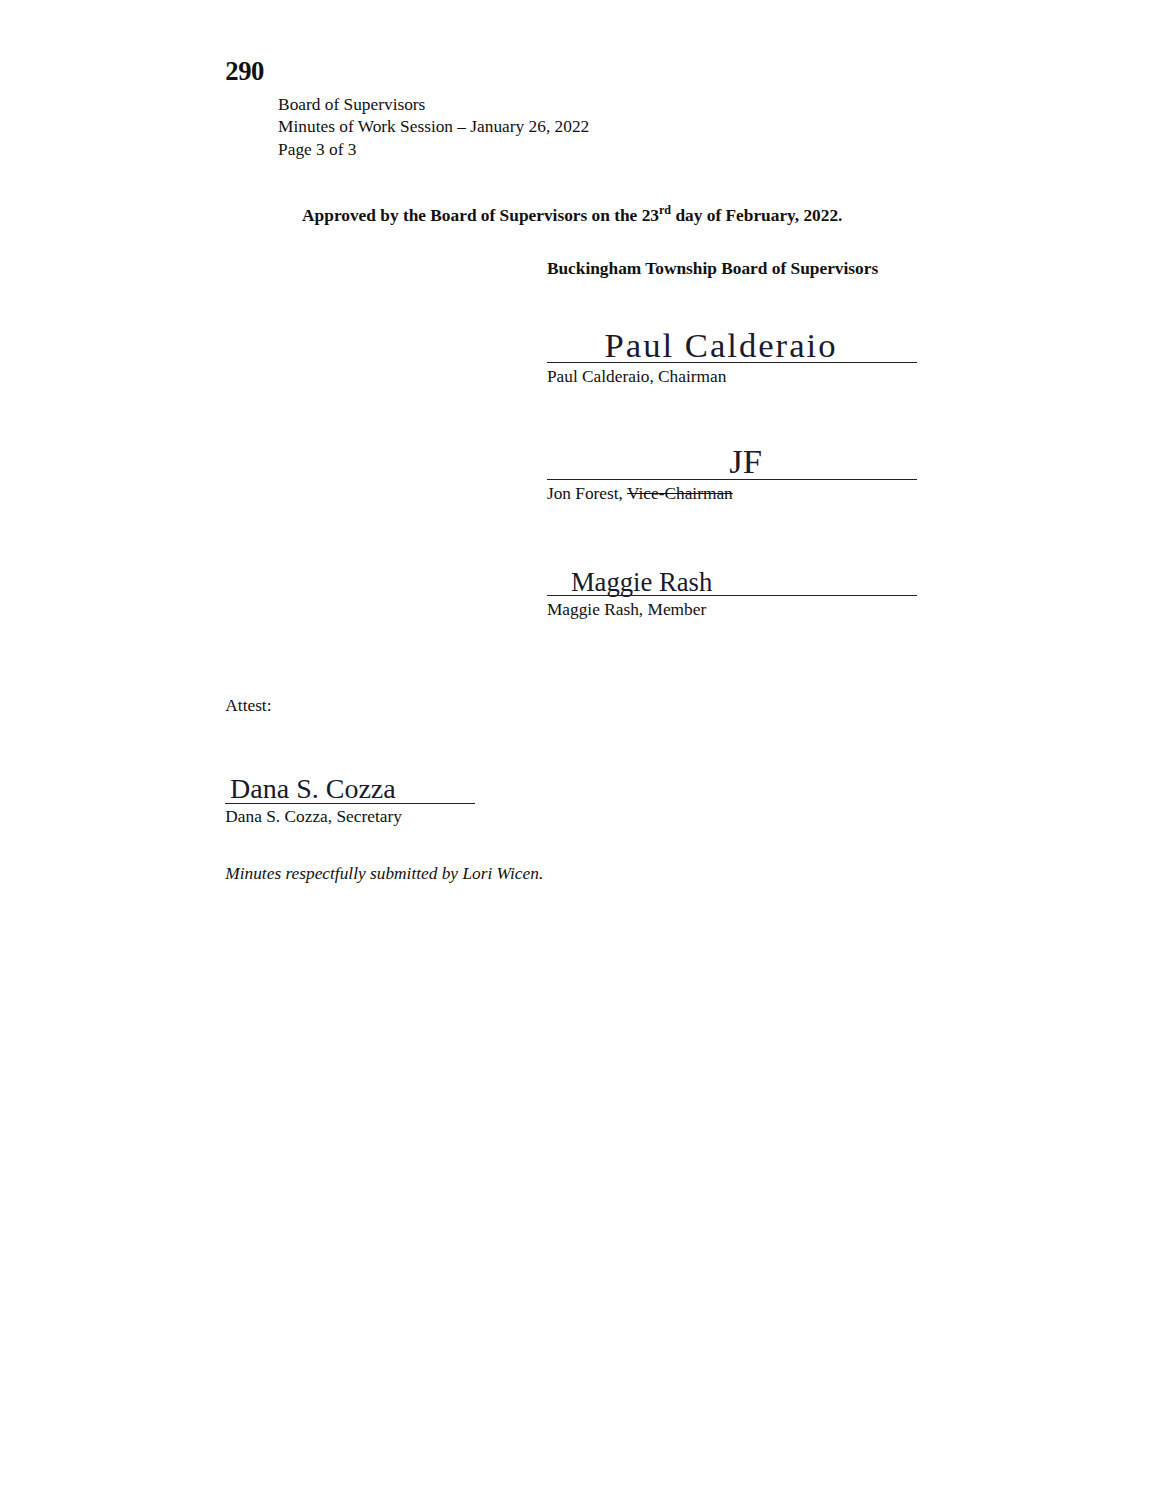290
Board of Supervisors
Minutes of Work Session – January 26, 2022
Page 3 of 3
Approved by the Board of Supervisors on the 23rd day of February, 2022.
Buckingham Township Board of Supervisors
Paul Calderaio
Paul Calderaio, Chairman
JF
Jon Forest, Vice-Chairman
Maggie Rash
Maggie Rash, Member
Attest:
Dana S. Cozza
Dana S. Cozza, Secretary
Minutes respectfully submitted by Lori Wicen.